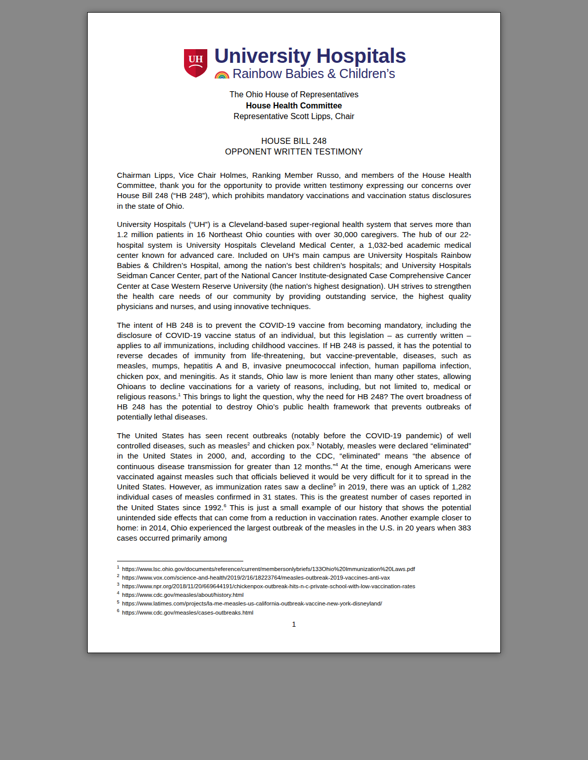UH
University Hospitals
Rainbow Babies & Children’s
The Ohio House of Representatives
House Health Committee
Representative Scott Lipps, Chair
HOUSE BILL 248
OPPONENT WRITTEN TESTIMONY
Chairman Lipps, Vice Chair Holmes, Ranking Member Russo, and members of the House Health Committee, thank you for the opportunity to provide written testimony expressing our concerns over House Bill 248 (“HB 248”), which prohibits mandatory vaccinations and vaccination status disclosures in the state of Ohio.
University Hospitals (“UH”) is a Cleveland-based super-regional health system that serves more than 1.2 million patients in 16 Northeast Ohio counties with over 30,000 caregivers. The hub of our 22-hospital system is University Hospitals Cleveland Medical Center, a 1,032-bed academic medical center known for advanced care. Included on UH’s main campus are University Hospitals Rainbow Babies & Children’s Hospital, among the nation’s best children’s hospitals; and University Hospitals Seidman Cancer Center, part of the National Cancer Institute-designated Case Comprehensive Cancer Center at Case Western Reserve University (the nation's highest designation). UH strives to strengthen the health care needs of our community by providing outstanding service, the highest quality physicians and nurses, and using innovative techniques.
The intent of HB 248 is to prevent the COVID-19 vaccine from becoming mandatory, including the disclosure of COVID-19 vaccine status of an individual, but this legislation – as currently written – applies to all immunizations, including childhood vaccines. If HB 248 is passed, it has the potential to reverse decades of immunity from life-threatening, but vaccine-preventable, diseases, such as measles, mumps, hepatitis A and B, invasive pneumococcal infection, human papilloma infection, chicken pox, and meningitis. As it stands, Ohio law is more lenient than many other states, allowing Ohioans to decline vaccinations for a variety of reasons, including, but not limited to, medical or religious reasons.1 This brings to light the question, why the need for HB 248? The overt broadness of HB 248 has the potential to destroy Ohio’s public health framework that prevents outbreaks of potentially lethal diseases.
The United States has seen recent outbreaks (notably before the COVID-19 pandemic) of well controlled diseases, such as measles2 and chicken pox.3 Notably, measles were declared “eliminated” in the United States in 2000, and, according to the CDC, “eliminated” means “the absence of continuous disease transmission for greater than 12 months.”4 At the time, enough Americans were vaccinated against measles such that officials believed it would be very difficult for it to spread in the United States. However, as immunization rates saw a decline5 in 2019, there was an uptick of 1,282 individual cases of measles confirmed in 31 states. This is the greatest number of cases reported in the United States since 1992.6 This is just a small example of our history that shows the potential unintended side effects that can come from a reduction in vaccination rates. Another example closer to home: in 2014, Ohio experienced the largest outbreak of the measles in the U.S. in 20 years when 383 cases occurred primarily among
1 https://www.lsc.ohio.gov/documents/reference/current/membersonlybriefs/133Ohio%20Immunization%20Laws.pdf
2 https://www.vox.com/science-and-health/2019/2/16/18223764/measles-outbreak-2019-vaccines-anti-vax
3 https://www.npr.org/2018/11/20/669644191/chickenpox-outbreak-hits-n-c-private-school-with-low-vaccination-rates
4 https://www.cdc.gov/measles/about/history.html
5 https://www.latimes.com/projects/la-me-measles-us-california-outbreak-vaccine-new-york-disneyland/
6 https://www.cdc.gov/measles/cases-outbreaks.html
1